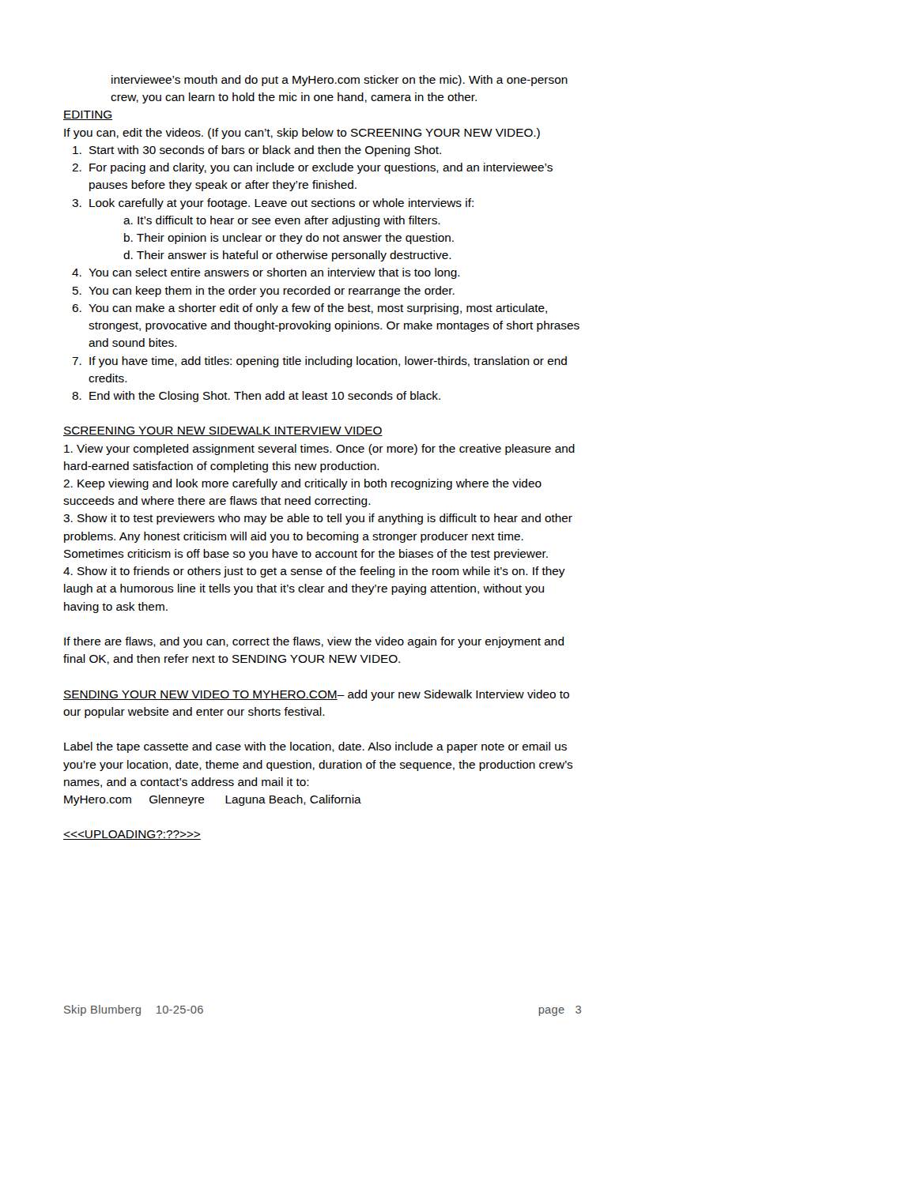interviewee’s mouth and do put a MyHero.com sticker on the mic). With a one-person crew, you can learn to hold the mic in one hand, camera in the other.
EDITING
If you can, edit the videos. (If you can’t, skip below to SCREENING YOUR NEW VIDEO.)
Start with 30 seconds of bars or black and then the Opening Shot.
For pacing and clarity, you can include or exclude your questions, and an interviewee’s pauses before they speak or after they’re finished.
Look carefully at your footage. Leave out sections or whole interviews if:
a. It’s difficult to hear or see even after adjusting with filters.
b. Their opinion is unclear or they do not answer the question.
d. Their answer is hateful or otherwise personally destructive.
You can select entire answers or shorten an interview that is too long.
You can keep them in the order you recorded or rearrange the order.
You can make a shorter edit of only a few of the best, most surprising, most articulate, strongest, provocative and thought-provoking opinions. Or make montages of short phrases and sound bites.
If you have time, add titles: opening title including location, lower-thirds, translation or end credits.
End with the Closing Shot. Then add at least 10 seconds of black.
SCREENING YOUR NEW SIDEWALK INTERVIEW VIDEO
1. View your completed assignment several times. Once (or more) for the creative pleasure and hard-earned satisfaction of completing this new production.
2. Keep viewing and look more carefully and critically in both recognizing where the video succeeds and where there are flaws that need correcting.
3. Show it to test previewers who may be able to tell you if anything is difficult to hear and other problems. Any honest criticism will aid you to becoming a stronger producer next time. Sometimes criticism is off base so you have to account for the biases of the test previewer.
4. Show it to friends or others just to get a sense of the feeling in the room while it’s on. If they laugh at a humorous line it tells you that it’s clear and they’re paying attention, without you having to ask them.
If there are flaws, and you can, correct the flaws, view the video again for your enjoyment and final OK, and then refer next to SENDING YOUR NEW VIDEO.
SENDING YOUR NEW VIDEO TO MYHERO.COM– add your new Sidewalk Interview video to our popular website and enter our shorts festival.
Label the tape cassette and case with the location, date. Also include a paper note or email us you’re your location, date, theme and question, duration of the sequence, the production crew’s names, and a contact’s address and mail it to:
MyHero.com Glenneyre Laguna Beach, California
<<<UPLOADING?:??>>>
Skip Blumberg 10-25-06 page 3